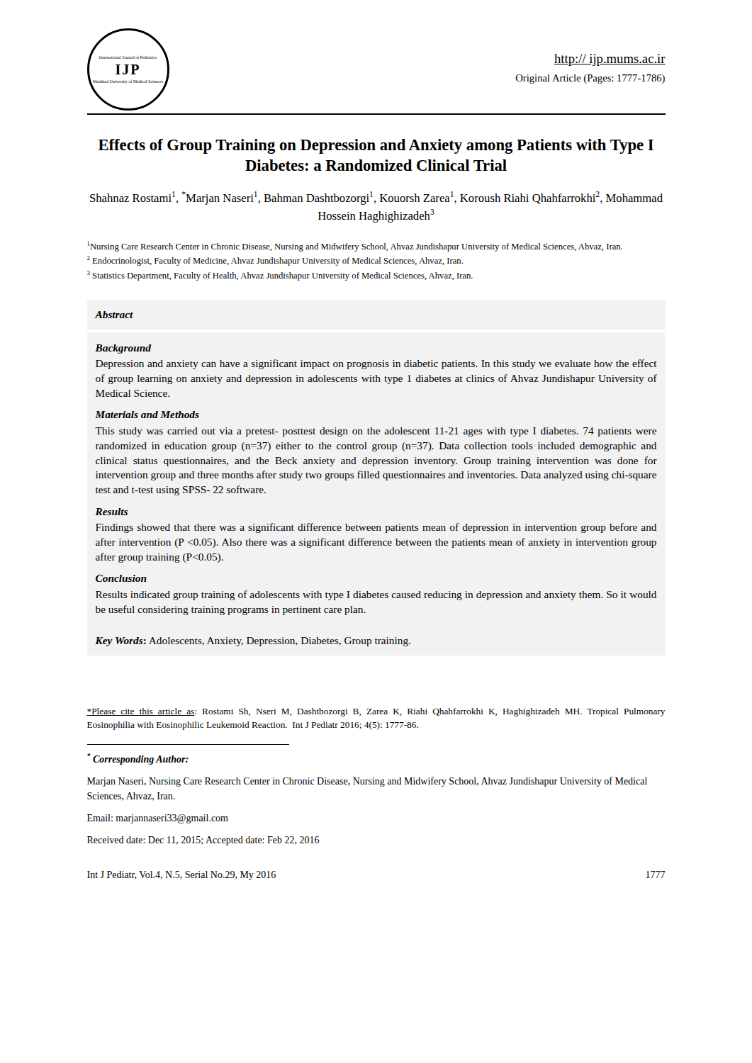International Journal of Pediatrics
IJP
Mashhad University of Medical Sciences
http:// ijp.mums.ac.ir
Original Article (Pages: 1777-1786)
Effects of Group Training on Depression and Anxiety among Patients with Type I Diabetes: a Randomized Clinical Trial
Shahnaz Rostami1, *Marjan Naseri1, Bahman Dashtbozorgi1, Kouorsh Zarea1, Koroush Riahi Qhahfarrokhi2, Mohammad Hossein Haghighizadeh3
1Nursing Care Research Center in Chronic Disease, Nursing and Midwifery School, Ahvaz Jundishapur University of Medical Sciences, Ahvaz, Iran.
2 Endocrinologist, Faculty of Medicine, Ahvaz Jundishapur University of Medical Sciences, Ahvaz, Iran.
3 Statistics Department, Faculty of Health, Ahvaz Jundishapur University of Medical Sciences, Ahvaz, Iran.
Abstract
Background
Depression and anxiety can have a significant impact on prognosis in diabetic patients. In this study we evaluate how the effect of group learning on anxiety and depression in adolescents with type 1 diabetes at clinics of Ahvaz Jundishapur University of Medical Science.
Materials and Methods
This study was carried out via a pretest- posttest design on the adolescent 11-21 ages with type I diabetes. 74 patients were randomized in education group (n=37) either to the control group (n=37). Data collection tools included demographic and clinical status questionnaires, and the Beck anxiety and depression inventory. Group training intervention was done for intervention group and three months after study two groups filled questionnaires and inventories. Data analyzed using chi-square test and t-test using SPSS- 22 software.
Results
Findings showed that there was a significant difference between patients mean of depression in intervention group before and after intervention (P <0.05). Also there was a significant difference between the patients mean of anxiety in intervention group after group training (P<0.05).
Conclusion
Results indicated group training of adolescents with type I diabetes caused reducing in depression and anxiety them. So it would be useful considering training programs in pertinent care plan.
Key Words: Adolescents, Anxiety, Depression, Diabetes, Group training.
*Please cite this article as: Rostami Sh, Nseri M, Dashtbozorgi B, Zarea K, Riahi Qhahfarrokhi K, Haghighizadeh MH. Tropical Pulmonary Eosinophilia with Eosinophilic Leukemoid Reaction. Int J Pediatr 2016; 4(5): 1777-86.
* Corresponding Author:
Marjan Naseri, Nursing Care Research Center in Chronic Disease, Nursing and Midwifery School, Ahvaz Jundishapur University of Medical Sciences, Ahvaz, Iran.
Email: marjannaseri33@gmail.com
Received date: Dec 11, 2015; Accepted date: Feb 22, 2016
Int J Pediatr, Vol.4, N.5, Serial No.29, My 2016 1777